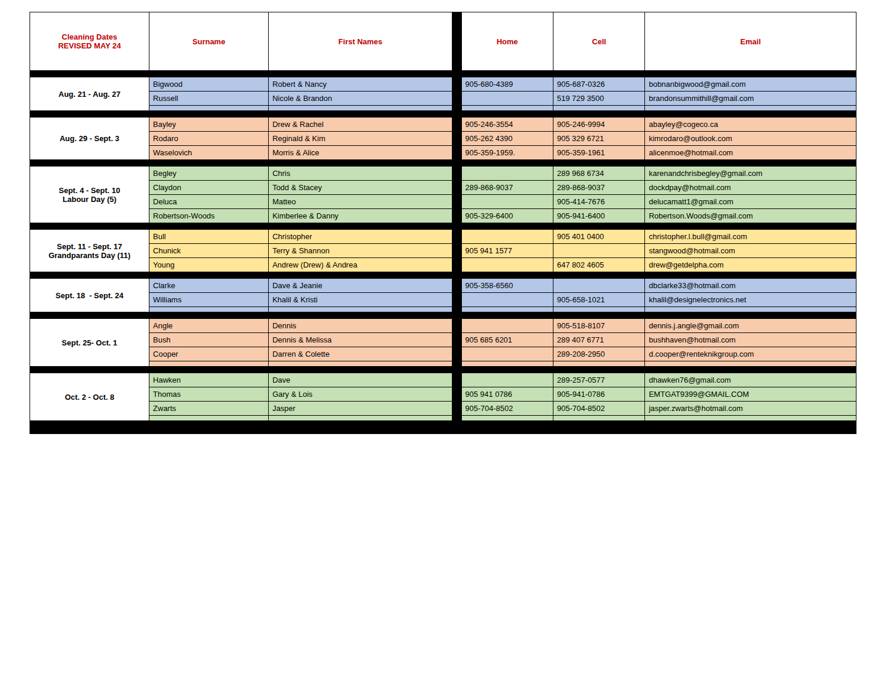| Cleaning Dates REVISED MAY 24 | Surname | First Names | | Home | Cell | Email |
| --- | --- | --- | --- | --- | --- | --- |
| Aug. 21 - Aug. 27 | Bigwood | Robert & Nancy | | 905-680-4389 | 905-687-0326 | bobnanbigwood@gmail.com |
| Russell | Nicole & Brandon | | | 519 729 3500 | brandonsummithill@gmail.com |
| Aug. 29 - Sept. 3 | Bayley | Drew & Rachel | | 905-246-3554 | 905-246-9994 | abayley@cogeco.ca |
| Rodaro | Reginald & Kim | | 905-262 4390 | 905 329 6721 | kimrodaro@outlook.com |
| Waselovich | Morris & Alice | | 905-359-1959. | 905-359-1961 | alicenmoe@hotmail.com |
| Sept. 4 - Sept. 10 Labour Day (5) | Begley | Chris | | | 289 968 6734 | karenandchrisbegley@gmail.com |
| Claydon | Todd & Stacey | | 289-868-9037 | 289-868-9037 | dockdpay@hotmail.com |
| Deluca | Matteo | | | 905-414-7676 | delucamatt1@gmail.com |
| Robertson-Woods | Kimberlee & Danny | | 905-329-6400 | 905-941-6400 | Robertson.Woods@gmail.com |
| Sept. 11 - Sept. 17 Grandparants Day (11) | Bull | Christopher | | | 905 401 0400 | christopher.l.bull@gmail.com |
| Chunick | Terry & Shannon | | 905 941 1577 | | stangwood@hotmail.com |
| Young | Andrew (Drew) & Andrea | | | 647 802 4605 | drew@getdelpha.com |
| Sept. 18 - Sept. 24 | Clarke | Dave & Jeanie | | 905-358-6560 | | dbclarke33@hotmail.com |
| Williams | Khalil & Kristi | | | 905-658-1021 | khalil@designelectronics.net |
| Sept. 25- Oct. 1 | Angle | Dennis | | | 905-518-8107 | dennis.j.angle@gmail.com |
| Bush | Dennis & Melissa | | 905 685 6201 | 289 407 6771 | bushhaven@hotmail.com |
| Cooper | Darren & Colette | | | 289-208-2950 | d.cooper@renteknikgroup.com |
| Oct. 2 - Oct. 8 | Hawken | Dave | | | 289-257-0577 | dhawken76@gmail.com |
| Thomas | Gary & Lois | | 905 941 0786 | 905-941-0786 | EMTGAT9399@GMAIL.COM |
| Zwarts | Jasper | | 905-704-8502 | 905-704-8502 | jasper.zwarts@hotmail.com |